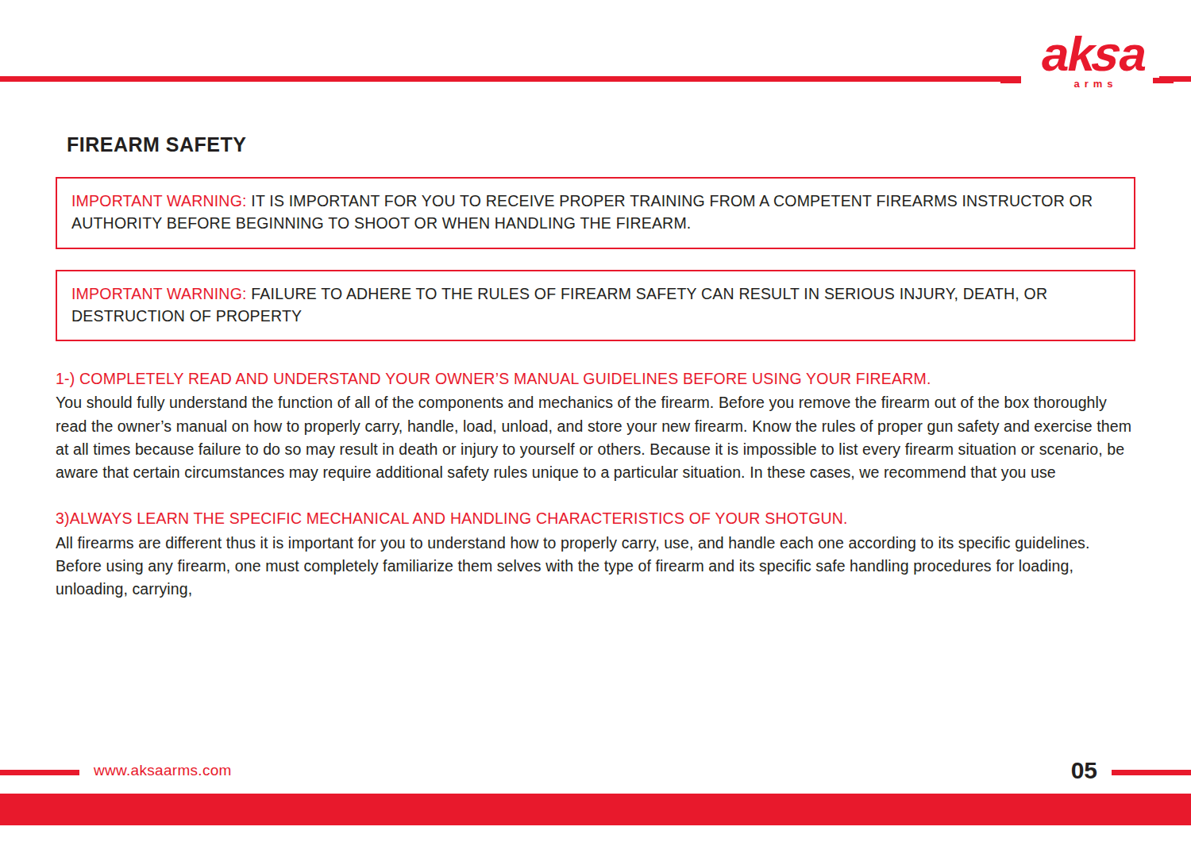aksa
arms
FIREARM SAFETY
IMPORTANT WARNING: IT IS IMPORTANT FOR YOU TO RECEIVE PROPER TRAINING FROM A COMPETENT FIREARMS INSTRUCTOR OR AUTHORITY BEFORE BEGINNING TO SHOOT OR WHEN HANDLING THE FIREARM.
IMPORTANT WARNING: FAILURE TO ADHERE TO THE RULES OF FIREARM SAFETY CAN RESULT IN SERIOUS INJURY, DEATH, OR DESTRUCTION OF PROPERTY
1-) COMPLETELY READ AND UNDERSTAND YOUR OWNER’S MANUAL GUIDELINES BEFORE USING YOUR FIREARM.
You should fully understand the function of all of the components and mechanics of the firearm. Before you remove the firearm out of the box thoroughly read the owner’s manual on how to properly carry, handle, load, unload, and store your new firearm. Know the rules of proper gun safety and exercise them at all times because failure to do so may result in death or injury to yourself or others. Because it is impossible to list every firearm situation or scenario, be aware that certain circumstances may require additional safety rules unique to a particular situation. In these cases, we recommend that you use
3)ALWAYS LEARN THE SPECIFIC MECHANICAL AND HANDLING CHARACTERISTICS OF YOUR SHOTGUN.
All firearms are different thus it is important for you to understand how to properly carry, use, and handle each one according to its specific guidelines. Before using any firearm, one must completely familiarize them selves with the type of firearm and its specific safe handling procedures for loading, unloading, carrying,
www.aksaarms.com
05